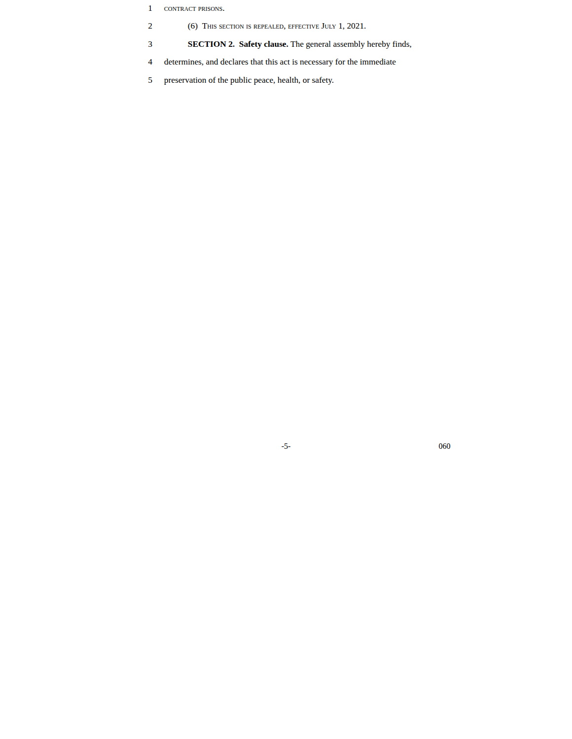1 contract prisons.
2 (6) This section is repealed, effective July 1, 2021.
3 SECTION 2. Safety clause. The general assembly hereby finds,
4 determines, and declares that this act is necessary for the immediate
5 preservation of the public peace, health, or safety.
-5-
060